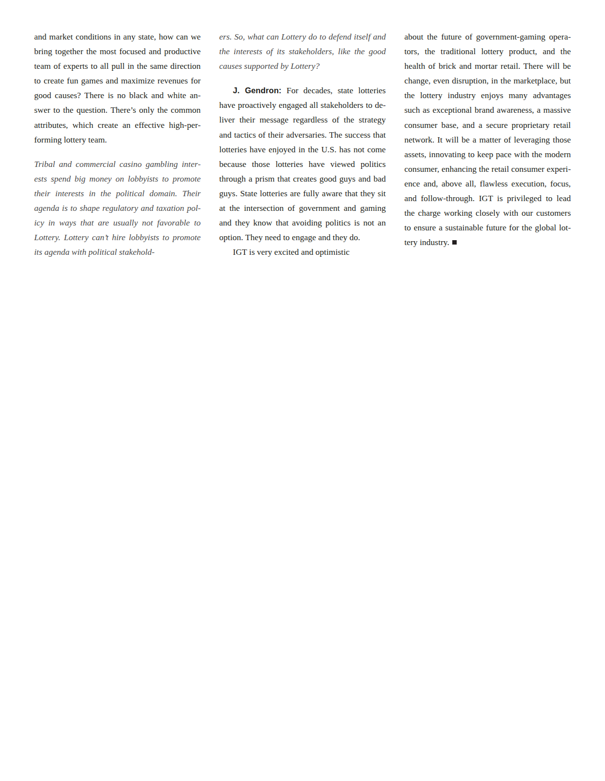and market conditions in any state, how can we bring together the most focused and productive team of experts to all pull in the same direction to create fun games and maximize revenues for good causes? There is no black and white answer to the question. There’s only the common attributes, which create an effective high-performing lottery team.
Tribal and commercial casino gambling interests spend big money on lobbyists to promote their interests in the political domain. Their agenda is to shape regulatory and taxation policy in ways that are usually not favorable to Lottery. Lottery can’t hire lobbyists to promote its agenda with political stakehold-
ers. So, what can Lottery do to defend itself and the interests of its stakeholders, like the good causes supported by Lottery?
J. Gendron: For decades, state lotteries have proactively engaged all stakeholders to deliver their message regardless of the strategy and tactics of their adversaries. The success that lotteries have enjoyed in the U.S. has not come because those lotteries have viewed politics through a prism that creates good guys and bad guys. State lotteries are fully aware that they sit at the intersection of government and gaming and they know that avoiding politics is not an option. They need to engage and they do.
IGT is very excited and optimistic
about the future of government-gaming operators, the traditional lottery product, and the health of brick and mortar retail. There will be change, even disruption, in the marketplace, but the lottery industry enjoys many advantages such as exceptional brand awareness, a massive consumer base, and a secure proprietary retail network. It will be a matter of leveraging those assets, innovating to keep pace with the modern consumer, enhancing the retail consumer experience and, above all, flawless execution, focus, and follow-through. IGT is privileged to lead the charge working closely with our customers to ensure a sustainable future for the global lottery industry.